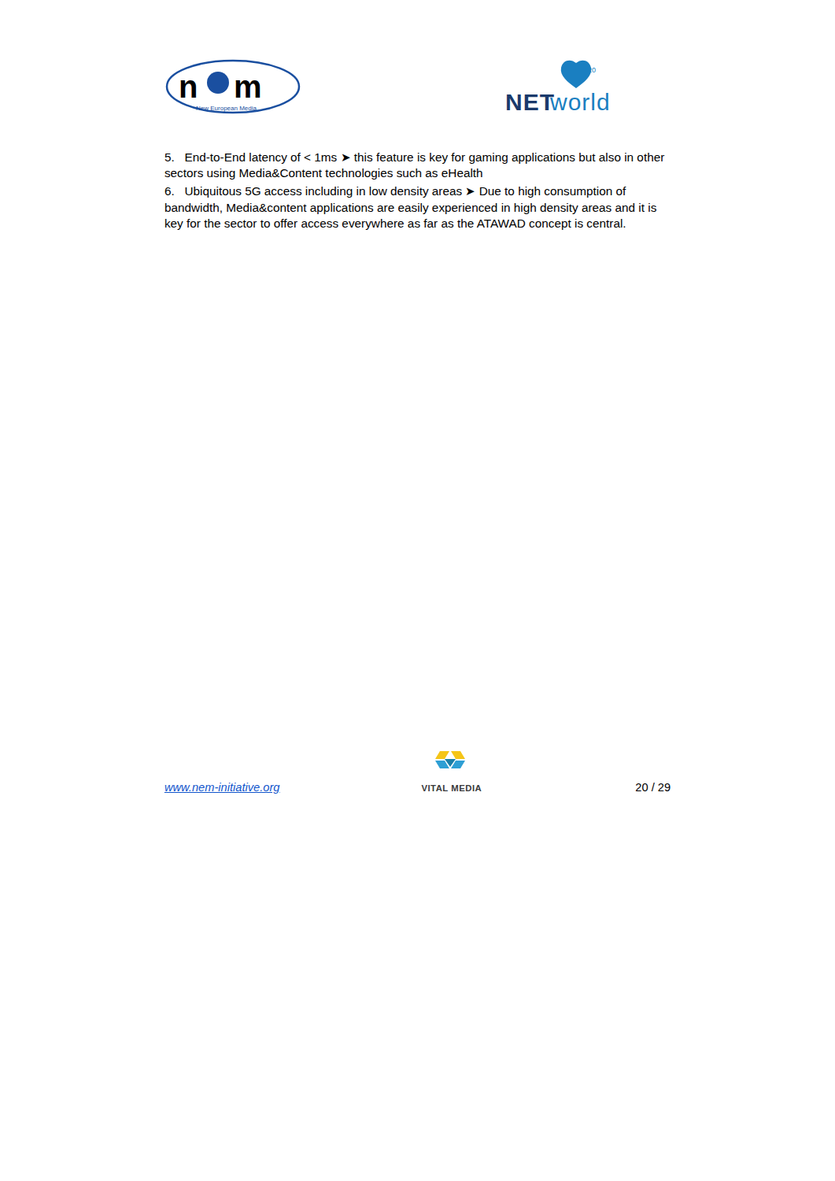n e m New European Media
2020 NET world
5. End-to-End latency of < 1ms ➤ this feature is key for gaming applications but also in other sectors using Media&Content technologies such as eHealth
6. Ubiquitous 5G access including in low density areas ➤ Due to high consumption of bandwidth, Media&content applications are easily experienced in high density areas and it is key for the sector to offer access everywhere as far as the ATAWAD concept is central.
www.nem-initiative.org
VITAL MEDIA
20 / 29